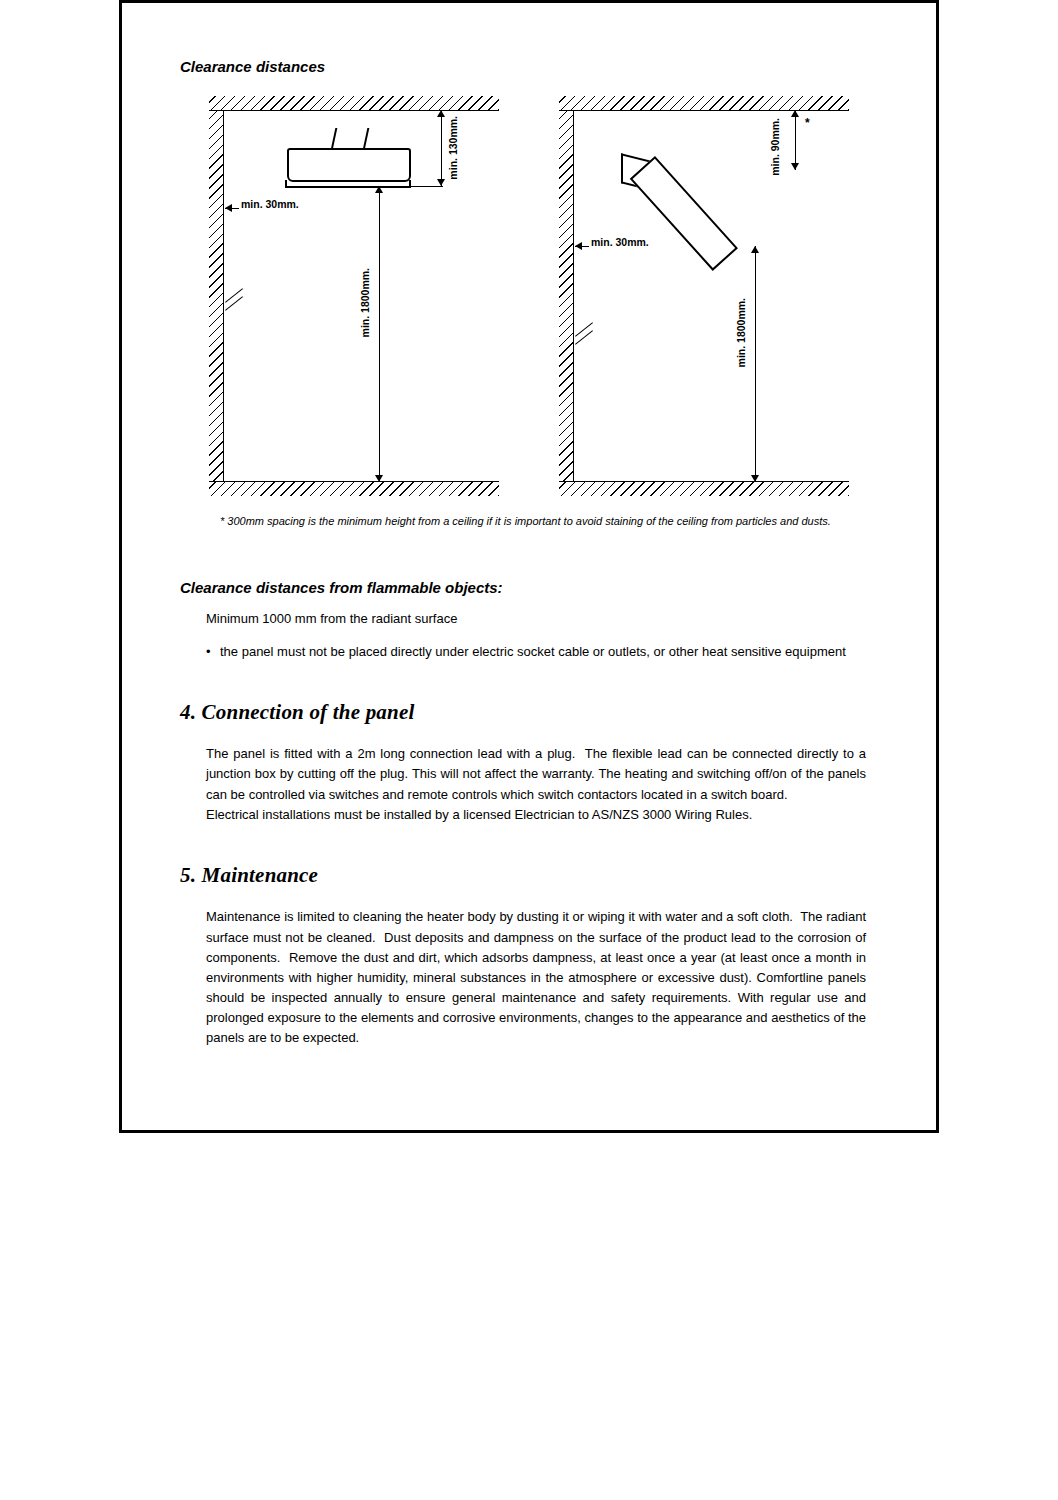Clearance distances
min. 30mm.
min. 130mm.
min. 1800mm.
*
min. 90mm.
min. 30mm.
min. 1800mm.
* 300mm spacing is the minimum height from a ceiling if it is important to avoid staining of the ceiling from particles and dusts.
Clearance distances from flammable objects:
Minimum 1000 mm from the radiant surface
the panel must not be placed directly under electric socket cable or outlets, or other heat sensitive equipment
4. Connection of the panel
The panel is fitted with a 2m long connection lead with a plug. The flexible lead can be connected directly to a junction box by cutting off the plug. This will not affect the warranty. The heating and switching off/on of the panels can be controlled via switches and remote controls which switch contactors located in a switch board.
Electrical installations must be installed by a licensed Electrician to AS/NZS 3000 Wiring Rules.
5. Maintenance
Maintenance is limited to cleaning the heater body by dusting it or wiping it with water and a soft cloth. The radiant surface must not be cleaned. Dust deposits and dampness on the surface of the product lead to the corrosion of components. Remove the dust and dirt, which adsorbs dampness, at least once a year (at least once a month in environments with higher humidity, mineral substances in the atmosphere or excessive dust). Comfortline panels should be inspected annually to ensure general maintenance and safety requirements. With regular use and prolonged exposure to the elements and corrosive environments, changes to the appearance and aesthetics of the panels are to be expected.